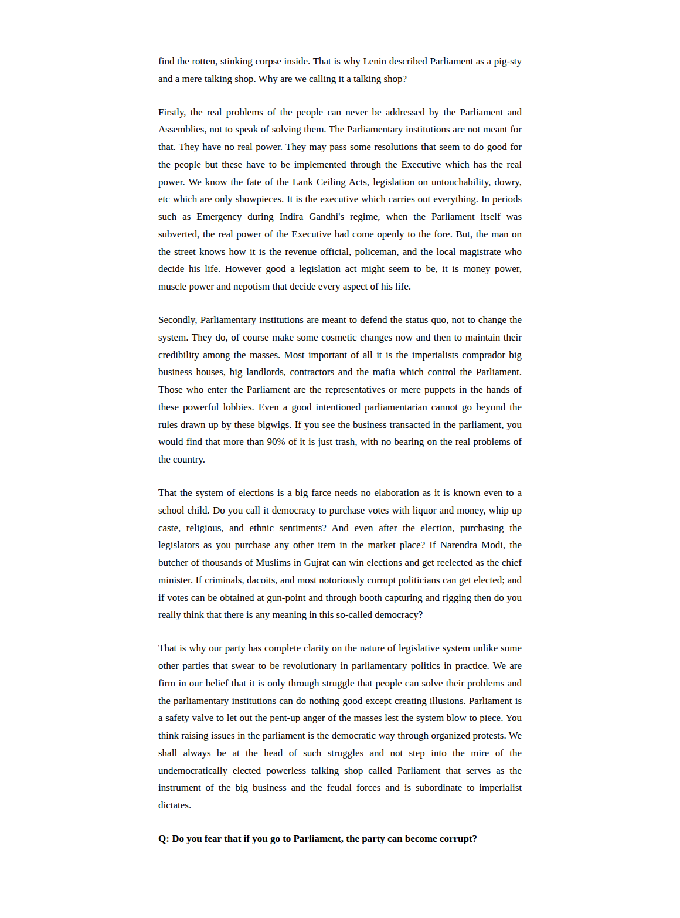find the rotten, stinking corpse inside. That is why Lenin described Parliament as a pig-sty and a mere talking shop. Why are we calling it a talking shop?
Firstly, the real problems of the people can never be addressed by the Parliament and Assemblies, not to speak of solving them. The Parliamentary institutions are not meant for that. They have no real power. They may pass some resolutions that seem to do good for the people but these have to be implemented through the Executive which has the real power. We know the fate of the Lank Ceiling Acts, legislation on untouchability, dowry, etc which are only showpieces. It is the executive which carries out everything. In periods such as Emergency during Indira Gandhi's regime, when the Parliament itself was subverted, the real power of the Executive had come openly to the fore. But, the man on the street knows how it is the revenue official, policeman, and the local magistrate who decide his life. However good a legislation act might seem to be, it is money power, muscle power and nepotism that decide every aspect of his life.
Secondly, Parliamentary institutions are meant to defend the status quo, not to change the system. They do, of course make some cosmetic changes now and then to maintain their credibility among the masses. Most important of all it is the imperialists comprador big business houses, big landlords, contractors and the mafia which control the Parliament. Those who enter the Parliament are the representatives or mere puppets in the hands of these powerful lobbies. Even a good intentioned parliamentarian cannot go beyond the rules drawn up by these bigwigs. If you see the business transacted in the parliament, you would find that more than 90% of it is just trash, with no bearing on the real problems of the country.
That the system of elections is a big farce needs no elaboration as it is known even to a school child. Do you call it democracy to purchase votes with liquor and money, whip up caste, religious, and ethnic sentiments? And even after the election, purchasing the legislators as you purchase any other item in the market place? If Narendra Modi, the butcher of thousands of Muslims in Gujrat can win elections and get reelected as the chief minister. If criminals, dacoits, and most notoriously corrupt politicians can get elected; and if votes can be obtained at gun-point and through booth capturing and rigging then do you really think that there is any meaning in this so-called democracy?
That is why our party has complete clarity on the nature of legislative system unlike some other parties that swear to be revolutionary in parliamentary politics in practice. We are firm in our belief that it is only through struggle that people can solve their problems and the parliamentary institutions can do nothing good except creating illusions. Parliament is a safety valve to let out the pent-up anger of the masses lest the system blow to piece. You think raising issues in the parliament is the democratic way through organized protests. We shall always be at the head of such struggles and not step into the mire of the undemocratically elected powerless talking shop called Parliament that serves as the instrument of the big business and the feudal forces and is subordinate to imperialist dictates.
Q: Do you fear that if you go to Parliament, the party can become corrupt?